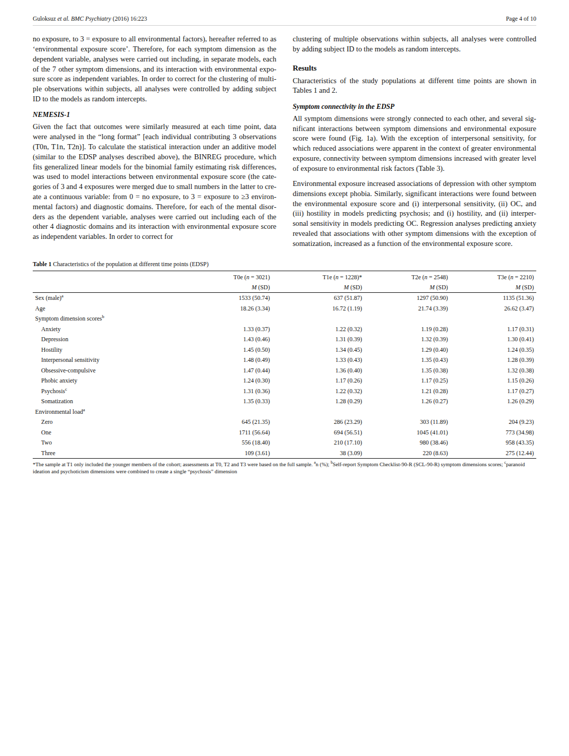Guloksuz et al. BMC Psychiatry (2016) 16:223
Page 4 of 10
no exposure, to 3 = exposure to all environmental factors), hereafter referred to as ‘environmental exposure score’. Therefore, for each symptom dimension as the dependent variable, analyses were carried out including, in separate models, each of the 7 other symptom dimensions, and its interaction with environmental exposure score as independent variables. In order to correct for the clustering of multiple observations within subjects, all analyses were controlled by adding subject ID to the models as random intercepts.
NEMESIS-1
Given the fact that outcomes were similarly measured at each time point, data were analysed in the “long format” [each individual contributing 3 observations (T0n, T1n, T2n)]. To calculate the statistical interaction under an additive model (similar to the EDSP analyses described above), the BINREG procedure, which fits generalized linear models for the binomial family estimating risk differences, was used to model interactions between environmental exposure score (the categories of 3 and 4 exposures were merged due to small numbers in the latter to create a continuous variable: from 0 = no exposure, to 3 = exposure to ≥3 environmental factors) and diagnostic domains. Therefore, for each of the mental disorders as the dependent variable, analyses were carried out including each of the other 4 diagnostic domains and its interaction with environmental exposure score as independent variables. In order to correct for
clustering of multiple observations within subjects, all analyses were controlled by adding subject ID to the models as random intercepts.
Results
Characteristics of the study populations at different time points are shown in Tables 1 and 2.
Symptom connectivity in the EDSP
All symptom dimensions were strongly connected to each other, and several significant interactions between symptom dimensions and environmental exposure score were found (Fig. 1a). With the exception of interpersonal sensitivity, for which reduced associations were apparent in the context of greater environmental exposure, connectivity between symptom dimensions increased with greater level of exposure to environmental risk factors (Table 3).
Environmental exposure increased associations of depression with other symptom dimensions except phobia. Similarly, significant interactions were found between the environmental exposure score and (i) interpersonal sensitivity, (ii) OC, and (iii) hostility in models predicting psychosis; and (i) hostility, and (ii) interpersonal sensitivity in models predicting OC. Regression analyses predicting anxiety revealed that associations with other symptom dimensions with the exception of somatization, increased as a function of the environmental exposure score.
Table 1 Characteristics of the population at different time points (EDSP)
| | T0e ( n = 3021) | T1e ( n = 1228)* | T2e ( n = 2548) | T3e ( n = 2210) |
| --- | --- | --- | --- | --- |
| | M (SD) | M (SD) | M (SD) | M (SD) |
| Sex (male) a | 1533 (50.74) | 637 (51.87) | 1297 (50.90) | 1135 (51.36) |
| Age | 18.26 (3.34) | 16.72 (1.19) | 21.74 (3.39) | 26.62 (3.47) |
| Symptom dimension scores b | | | | |
| Anxiety | 1.33 (0.37) | 1.22 (0.32) | 1.19 (0.28) | 1.17 (0.31) |
| Depression | 1.43 (0.46) | 1.31 (0.39) | 1.32 (0.39) | 1.30 (0.41) |
| Hostility | 1.45 (0.50) | 1.34 (0.45) | 1.29 (0.40) | 1.24 (0.35) |
| Interpersonal sensitivity | 1.48 (0.49) | 1.33 (0.43) | 1.35 (0.43) | 1.28 (0.39) |
| Obsessive-compulsive | 1.47 (0.44) | 1.36 (0.40) | 1.35 (0.38) | 1.32 (0.38) |
| Phobic anxiety | 1.24 (0.30) | 1.17 (0.26) | 1.17 (0.25) | 1.15 (0.26) |
| Psychosis c | 1.31 (0.36) | 1.22 (0.32) | 1.21 (0.28) | 1.17 (0.27) |
| Somatization | 1.35 (0.33) | 1.28 (0.29) | 1.26 (0.27) | 1.26 (0.29) |
| Environmental load a | | | | |
| Zero | 645 (21.35) | 286 (23.29) | 303 (11.89) | 204 (9.23) |
| One | 1711 (56.64) | 694 (56.51) | 1045 (41.01) | 773 (34.98) |
| Two | 556 (18.40) | 210 (17.10) | 980 (38.46) | 958 (43.35) |
| Three | 109 (3.61) | 38 (3.09) | 220 (8.63) | 275 (12.44) |
*The sample at T1 only included the younger members of the cohort; assessments at T0, T2 and T3 were based on the full sample. an (%); bSelf-report Symptom Checklist-90-R (SCL-90-R) symptom dimensions scores; cparanoid ideation and psychoticism dimensions were combined to create a single “psychosis” dimension